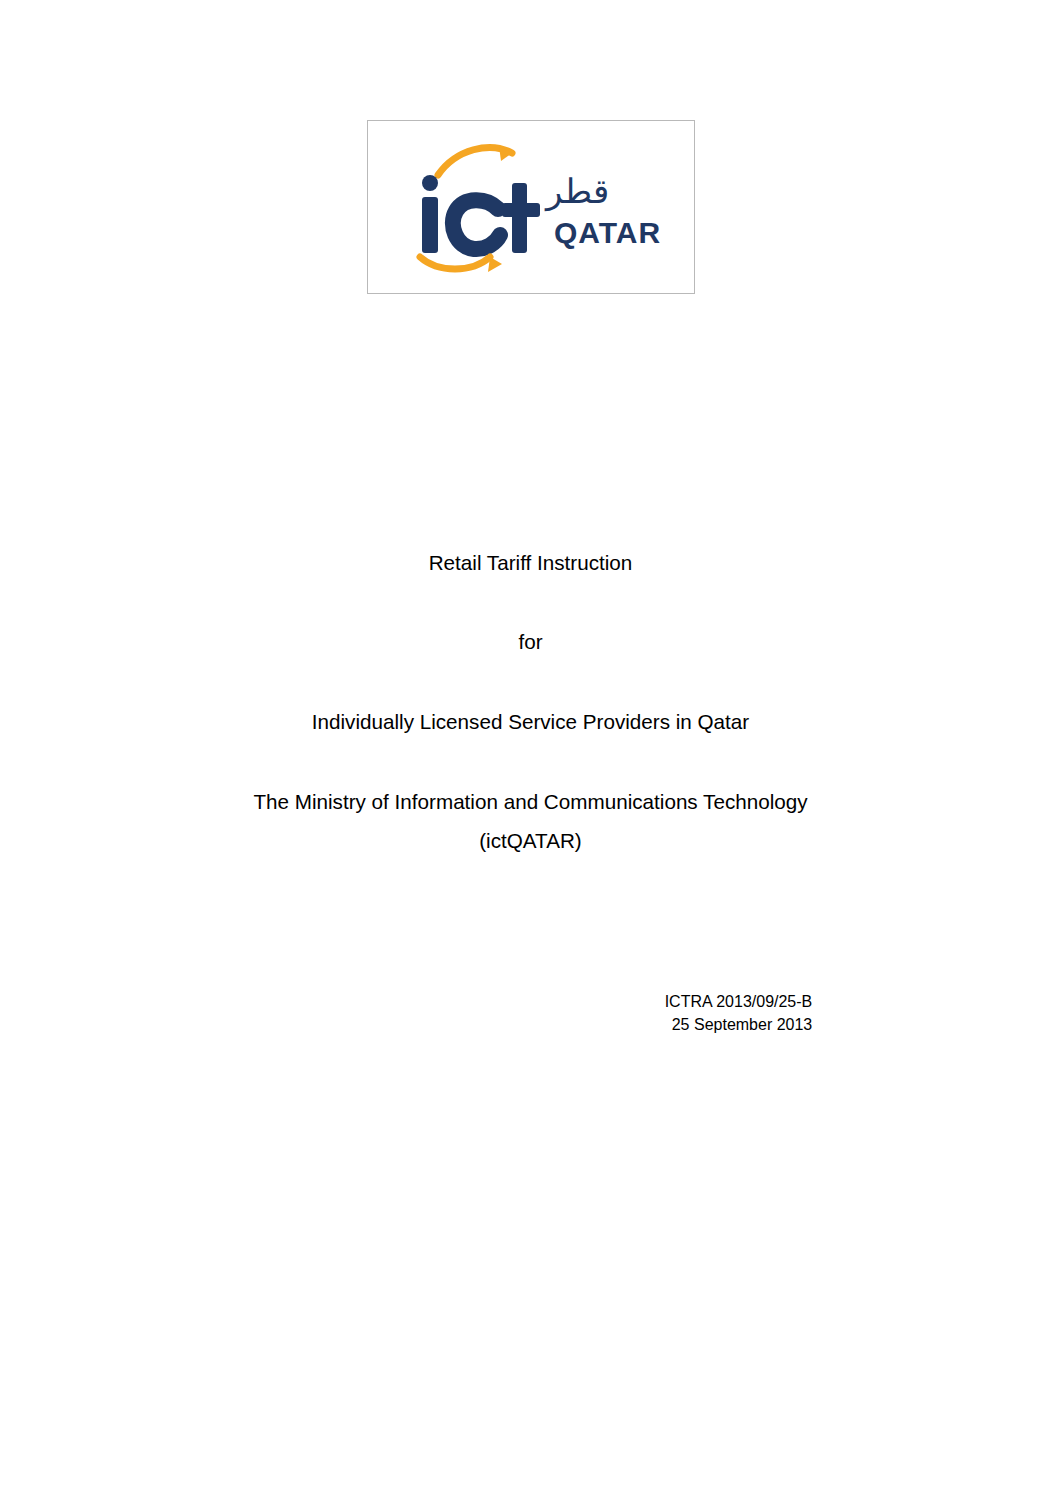ictQATAR قطر QATAR
Retail Tariff Instruction
for
Individually Licensed Service Providers in Qatar
The Ministry of Information and Communications Technology
(ictQATAR)
ICTRA 2013/09/25-B
25 September 2013